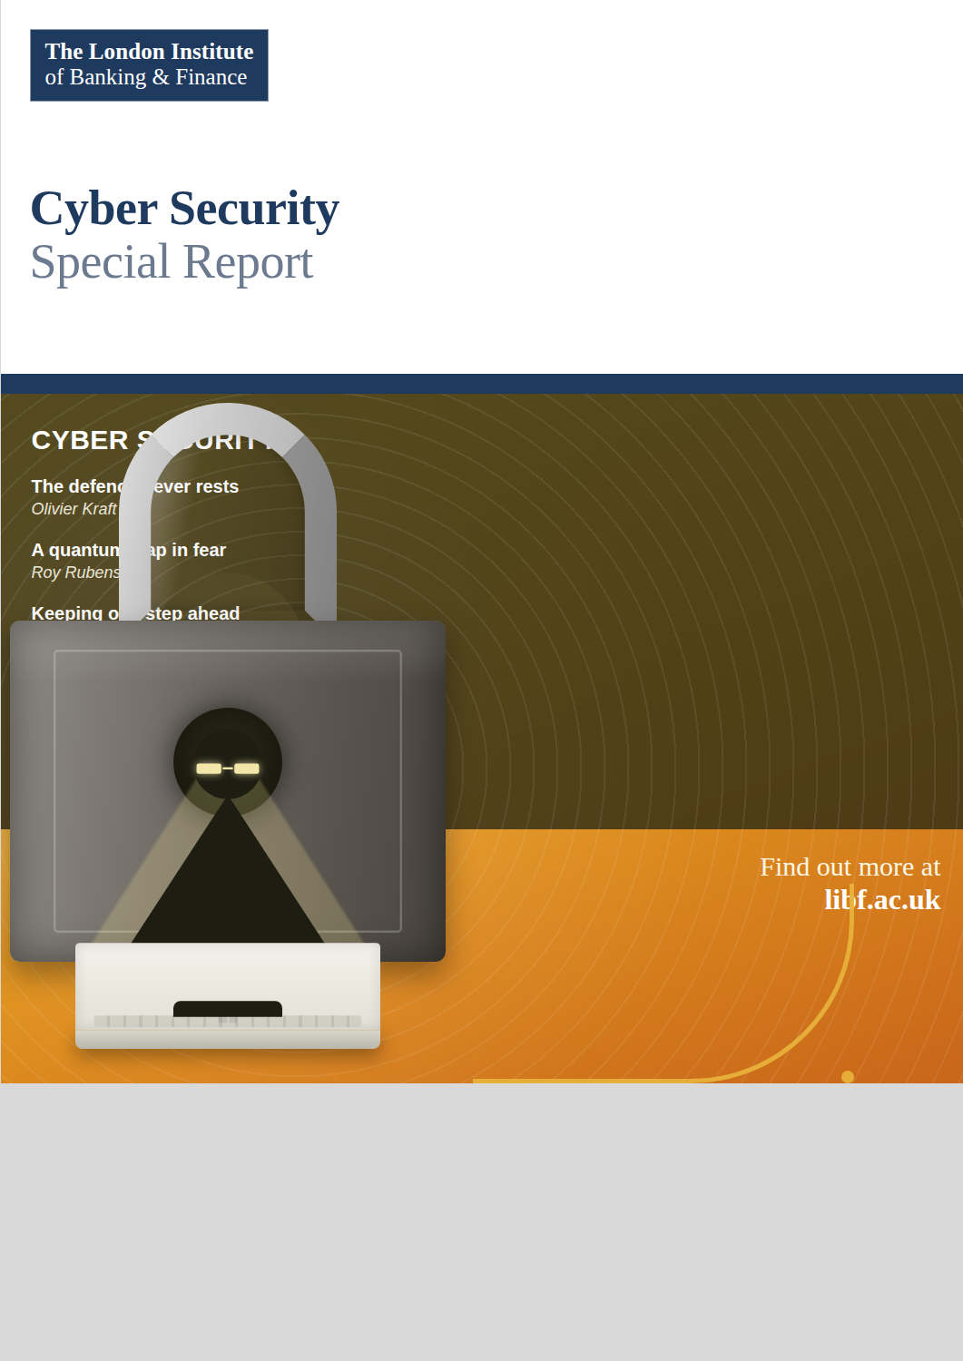The London Institute of Banking & Finance
Cyber Security Special Report
Cyber Security
The defence never rests Olivier Kraft
A quantum leap in fear Roy Rubenstein
Keeping one step ahead Ken Wieland
Time to stage sister act David Birch
To err is all too human Frank Stajano
Find out more at libf.ac.uk